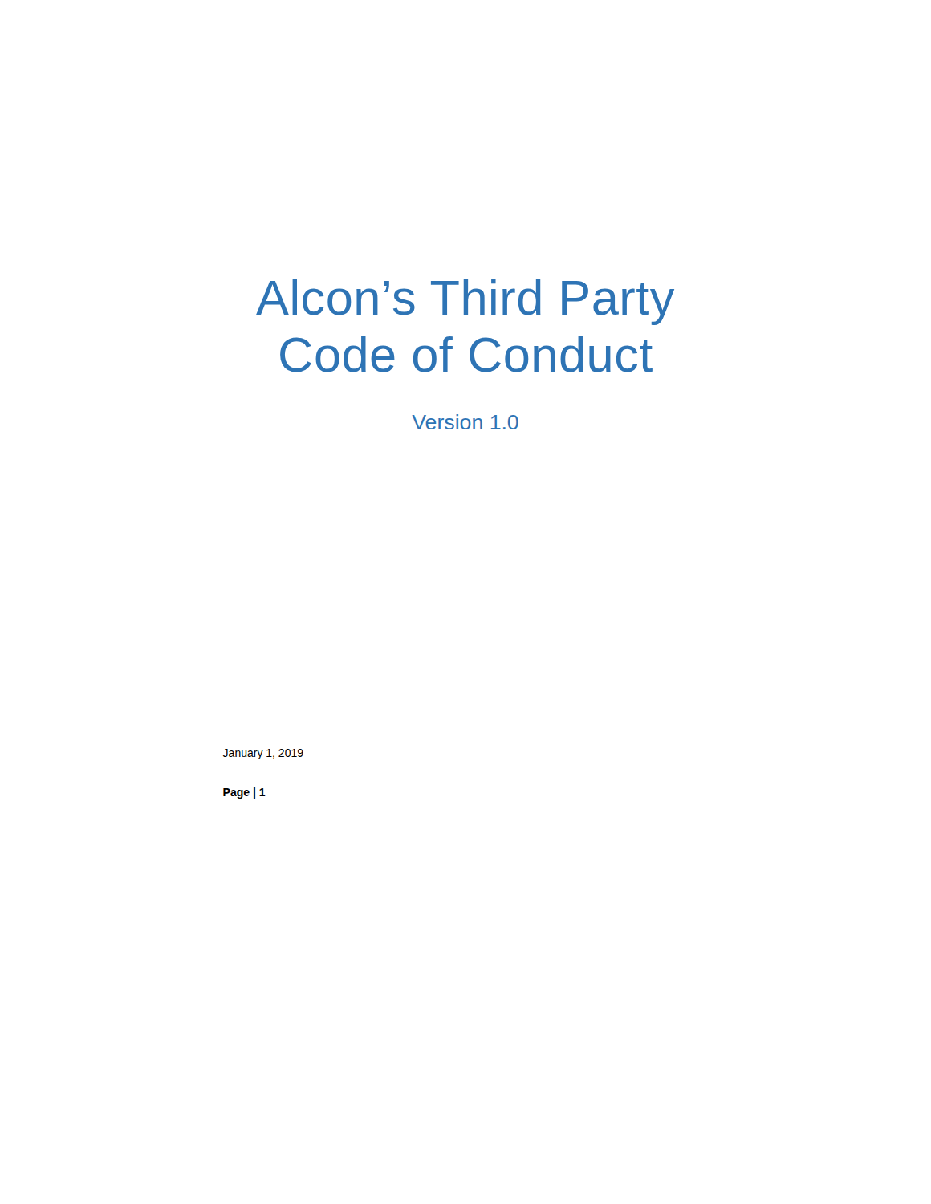Alcon’s Third Party Code of Conduct
Version 1.0
January 1, 2019
Page | 1